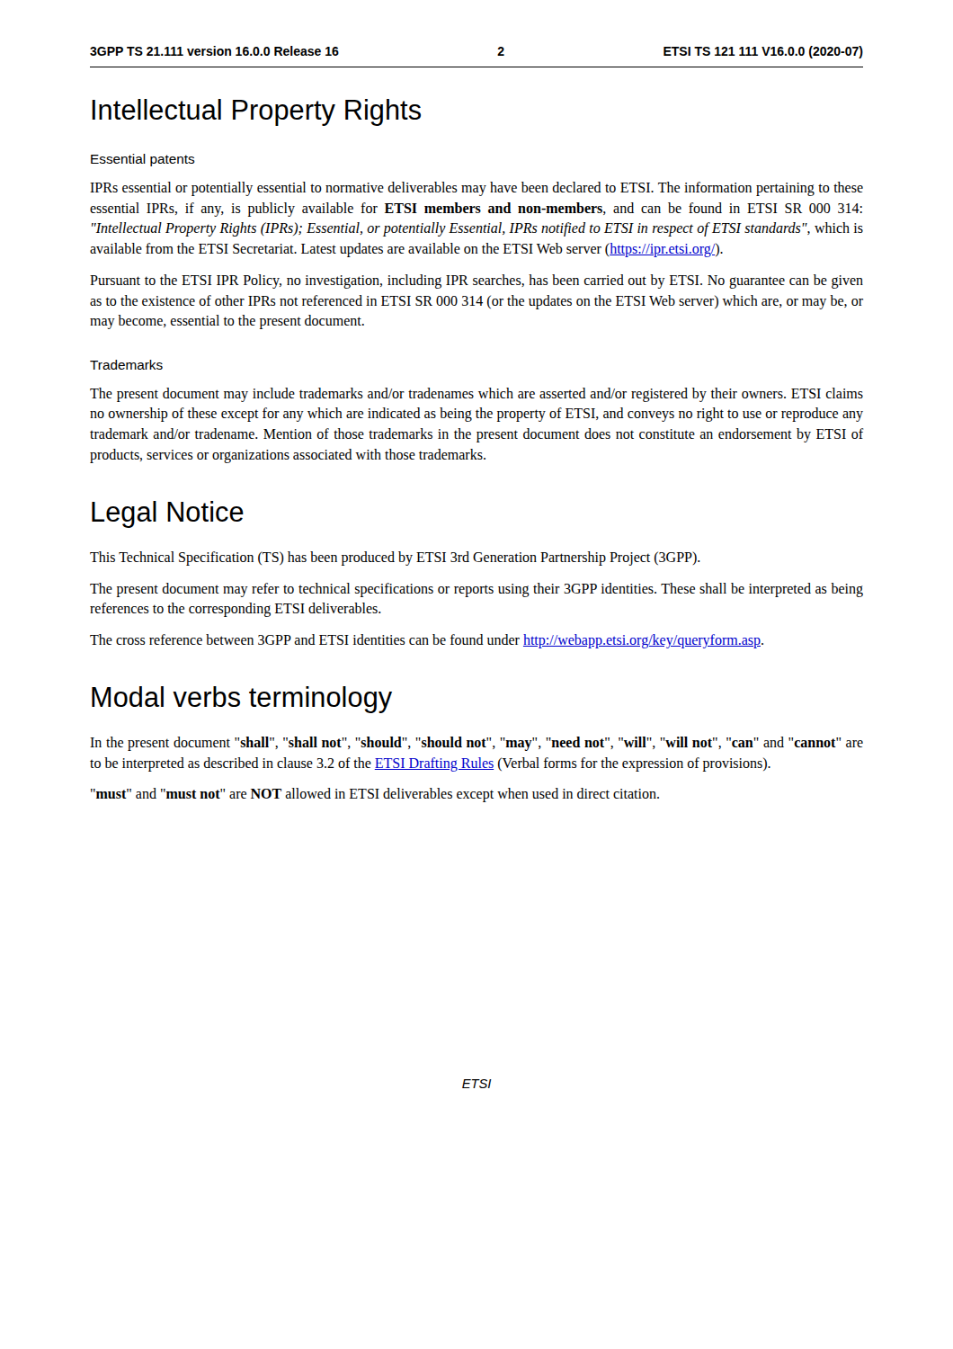3GPP TS 21.111 version 16.0.0 Release 16 2 ETSI TS 121 111 V16.0.0 (2020-07)
Intellectual Property Rights
Essential patents
IPRs essential or potentially essential to normative deliverables may have been declared to ETSI. The information pertaining to these essential IPRs, if any, is publicly available for ETSI members and non-members, and can be found in ETSI SR 000 314: "Intellectual Property Rights (IPRs); Essential, or potentially Essential, IPRs notified to ETSI in respect of ETSI standards", which is available from the ETSI Secretariat. Latest updates are available on the ETSI Web server (https://ipr.etsi.org/).
Pursuant to the ETSI IPR Policy, no investigation, including IPR searches, has been carried out by ETSI. No guarantee can be given as to the existence of other IPRs not referenced in ETSI SR 000 314 (or the updates on the ETSI Web server) which are, or may be, or may become, essential to the present document.
Trademarks
The present document may include trademarks and/or tradenames which are asserted and/or registered by their owners. ETSI claims no ownership of these except for any which are indicated as being the property of ETSI, and conveys no right to use or reproduce any trademark and/or tradename. Mention of those trademarks in the present document does not constitute an endorsement by ETSI of products, services or organizations associated with those trademarks.
Legal Notice
This Technical Specification (TS) has been produced by ETSI 3rd Generation Partnership Project (3GPP).
The present document may refer to technical specifications or reports using their 3GPP identities. These shall be interpreted as being references to the corresponding ETSI deliverables.
The cross reference between 3GPP and ETSI identities can be found under http://webapp.etsi.org/key/queryform.asp.
Modal verbs terminology
In the present document "shall", "shall not", "should", "should not", "may", "need not", "will", "will not", "can" and "cannot" are to be interpreted as described in clause 3.2 of the ETSI Drafting Rules (Verbal forms for the expression of provisions).
"must" and "must not" are NOT allowed in ETSI deliverables except when used in direct citation.
ETSI